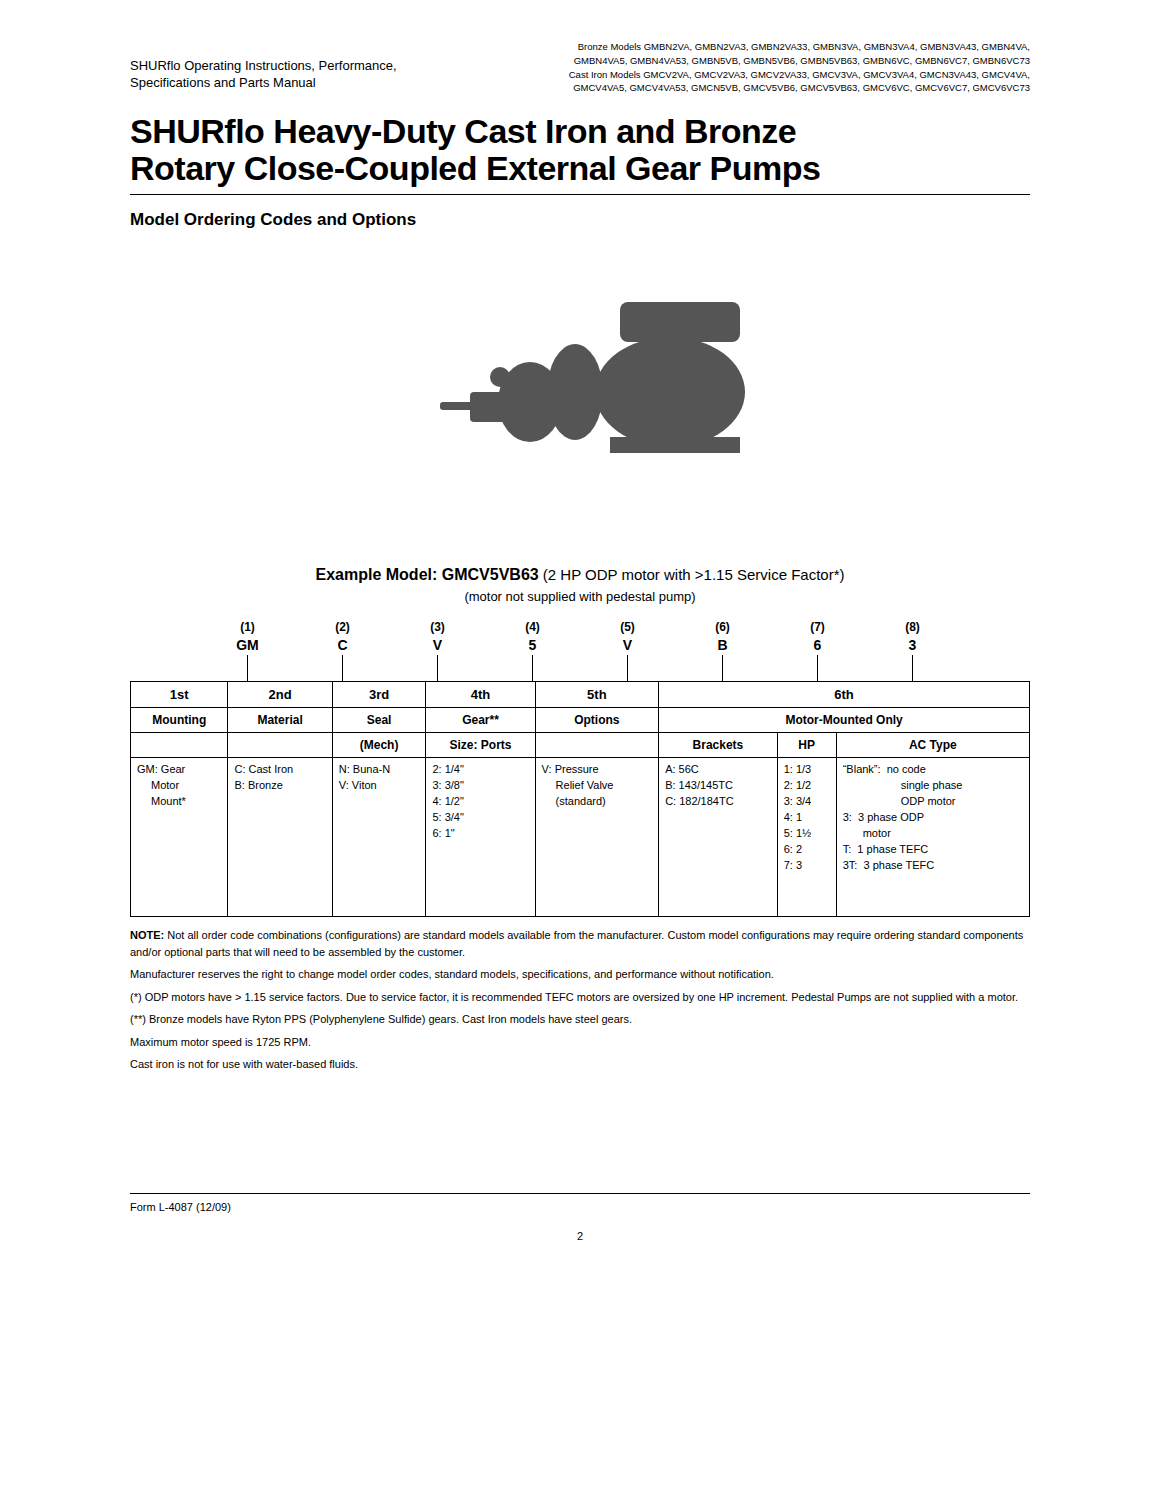SHURflo Operating Instructions, Performance,
Specifications and Parts Manual
Bronze Models GMBN2VA, GMBN2VA3, GMBN2VA33, GMBN3VA, GMBN3VA4, GMBN3VA43, GMBN4VA,
GMBN4VA5, GMBN4VA53, GMBN5VB, GMBN5VB6, GMBN5VB63, GMBN6VC, GMBN6VC7, GMBN6VC73
Cast Iron Models GMCV2VA, GMCV2VA3, GMCV2VA33, GMCV3VA, GMCV3VA4, GMCN3VA43, GMCV4VA,
GMCV4VA5, GMCV4VA53, GMCN5VB, GMCV5VB6, GMCV5VB63, GMCV6VC, GMCV6VC7, GMCV6VC73
SHURflo Heavy-Duty Cast Iron and Bronze
Rotary Close-Coupled External Gear Pumps
Model Ordering Codes and Options
Example Model: GMCV5VB63 (2 HP ODP motor with >1.15 Service Factor*)
(motor not supplied with pedestal pump)
| (1) | (2) | (3) | (4) | (5) | (6) | (7) | (8) |
| GM | C | V | 5 | V | B | 6 | 3 |
| 1st | 2nd | 3rd | 4th | 5th | 6th |
| --- | --- | --- | --- | --- | --- |
| Mounting | Material | Seal | Gear** | Options | Motor-Mounted Only |
| | | (Mech) | Size: Ports | | Brackets | HP | AC Type |
| GM: Gear Motor Mount* | C: Cast Iron B: Bronze | N: Buna-N V: Viton | 2: 1/4" 3: 3/8" 4: 1/2" 5: 3/4" 6: 1" | V: Pressure Relief Valve (standard) | A: 56C B: 143/145TC C: 182/184TC | 1: 1/3 2: 1/2 3: 3/4 4: 1 5: 1½ 6: 2 7: 3 | “Blank”: no code single phase ODP motor 3: 3 phase ODP motor T: 1 phase TEFC 3T: 3 phase TEFC |
NOTE: Not all order code combinations (configurations) are standard models available from the manufacturer. Custom model configurations may require ordering standard components and/or optional parts that will need to be assembled by the customer.
Manufacturer reserves the right to change model order codes, standard models, specifications, and performance without notification.
(*) ODP motors have > 1.15 service factors. Due to service factor, it is recommended TEFC motors are oversized by one HP increment. Pedestal Pumps are not supplied with a motor.
(**) Bronze models have Ryton PPS (Polyphenylene Sulfide) gears. Cast Iron models have steel gears.
Maximum motor speed is 1725 RPM.
Cast iron is not for use with water-based fluids.
Form L-4087 (12/09)
2